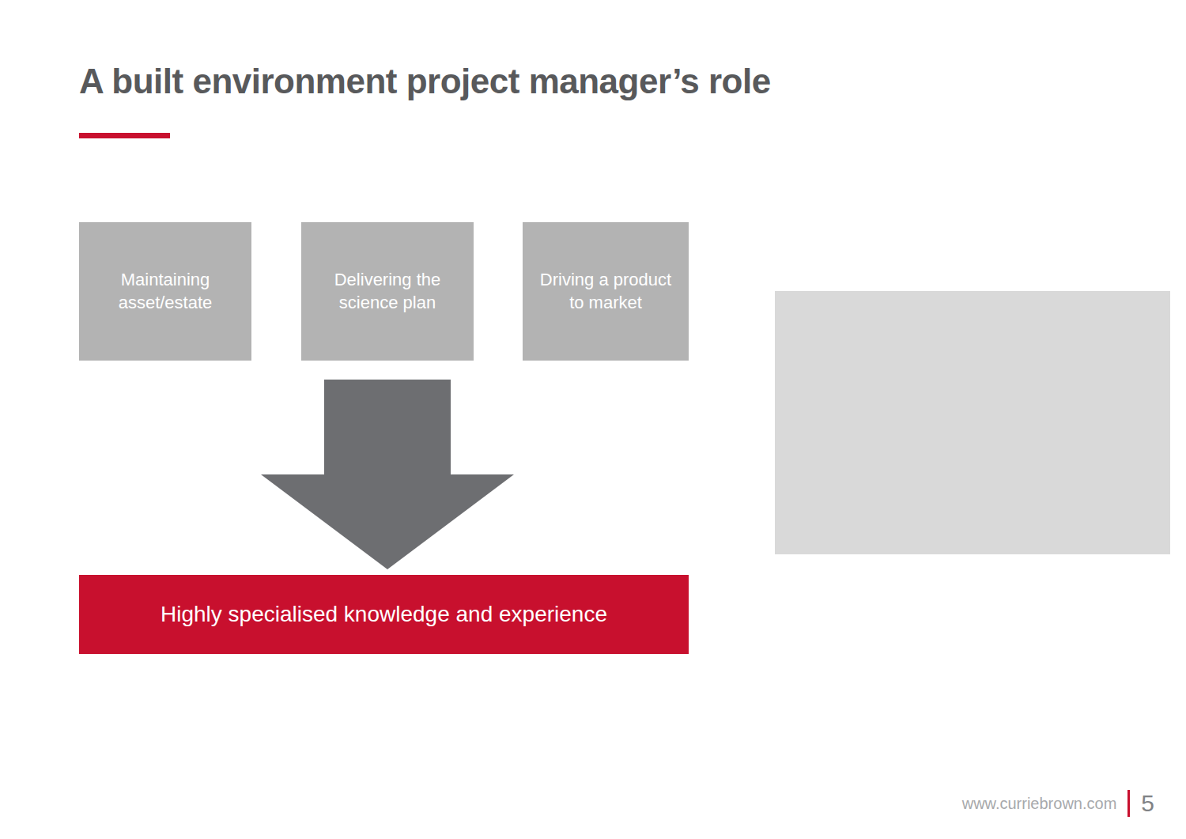A built environment project manager’s role
Maintaining asset/estate
Delivering the science plan
Driving a product to market
Highly specialised knowledge and experience
www.curriebrown.com 5